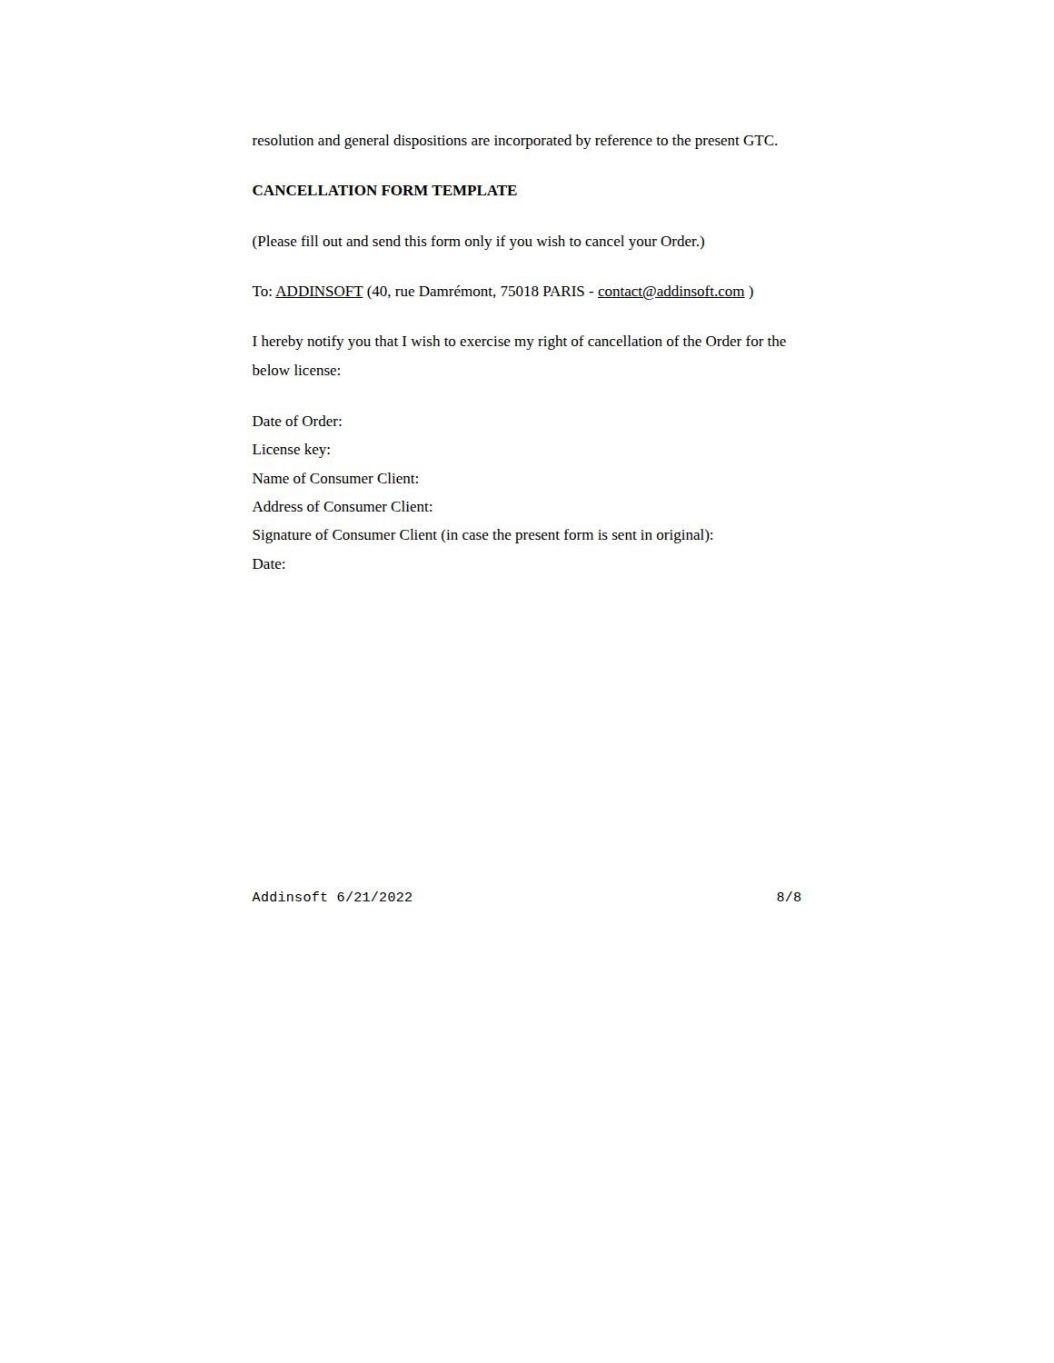resolution and general dispositions are incorporated by reference to the present GTC.
CANCELLATION FORM TEMPLATE
(Please fill out and send this form only if you wish to cancel your Order.)
To: ADDINSOFT (40, rue Damrémont, 75018 PARIS - contact@addinsoft.com )
I hereby notify you that I wish to exercise my right of cancellation of the Order for the below license:
Date of Order:
License key:
Name of Consumer Client:
Address of Consumer Client:
Signature of Consumer Client (in case the present form is sent in original):
Date:
Addinsoft 6/21/2022 8/8